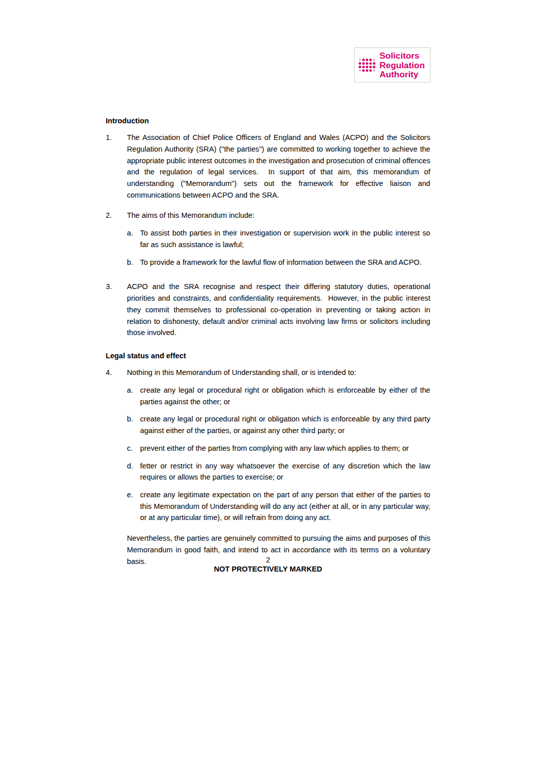Solicitors Regulation Authority
Introduction
1. The Association of Chief Police Officers of England and Wales (ACPO) and the Solicitors Regulation Authority (SRA) ("the parties") are committed to working together to achieve the appropriate public interest outcomes in the investigation and prosecution of criminal offences and the regulation of legal services. In support of that aim, this memorandum of understanding ("Memorandum") sets out the framework for effective liaison and communications between ACPO and the SRA.
2. The aims of this Memorandum include:
a. To assist both parties in their investigation or supervision work in the public interest so far as such assistance is lawful;
b. To provide a framework for the lawful flow of information between the SRA and ACPO.
3. ACPO and the SRA recognise and respect their differing statutory duties, operational priorities and constraints, and confidentiality requirements. However, in the public interest they commit themselves to professional co-operation in preventing or taking action in relation to dishonesty, default and/or criminal acts involving law firms or solicitors including those involved.
Legal status and effect
4. Nothing in this Memorandum of Understanding shall, or is intended to:
a. create any legal or procedural right or obligation which is enforceable by either of the parties against the other; or
b. create any legal or procedural right or obligation which is enforceable by any third party against either of the parties, or against any other third party; or
c. prevent either of the parties from complying with any law which applies to them; or
d. fetter or restrict in any way whatsoever the exercise of any discretion which the law requires or allows the parties to exercise; or
e. create any legitimate expectation on the part of any person that either of the parties to this Memorandum of Understanding will do any act (either at all, or in any particular way, or at any particular time), or will refrain from doing any act.
Nevertheless, the parties are genuinely committed to pursuing the aims and purposes of this Memorandum in good faith, and intend to act in accordance with its terms on a voluntary basis.
2
NOT PROTECTIVELY MARKED